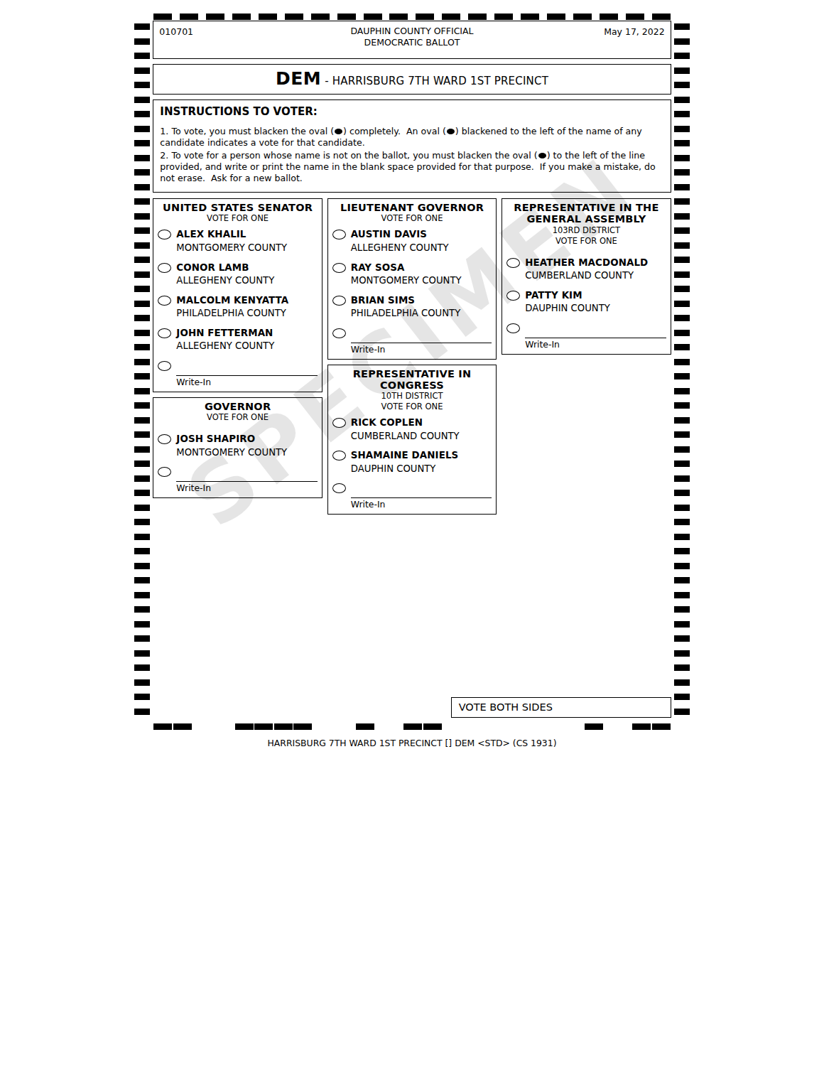SPECIMEN
010701
DAUPHIN COUNTY OFFICIAL
DEMOCRATIC BALLOT
May 17, 2022
DEM - HARRISBURG 7TH WARD 1ST PRECINCT
INSTRUCTIONS TO VOTER:
1. To vote, you must blacken the oval ( ) completely. An oval ( ) blackened to the left of the name of any candidate indicates a vote for that candidate.
2. To vote for a person whose name is not on the ballot, you must blacken the oval ( ) to the left of the line provided, and write or print the name in the blank space provided for that purpose. If you make a mistake, do not erase. Ask for a new ballot.
UNITED STATES SENATOR
VOTE FOR ONE
ALEX KHALIL
MONTGOMERY COUNTY
CONOR LAMB
ALLEGHENY COUNTY
MALCOLM KENYATTA
PHILADELPHIA COUNTY
JOHN FETTERMAN
ALLEGHENY COUNTY
Write-In
GOVERNOR
VOTE FOR ONE
JOSH SHAPIRO
MONTGOMERY COUNTY
Write-In
LIEUTENANT GOVERNOR
VOTE FOR ONE
AUSTIN DAVIS
ALLEGHENY COUNTY
RAY SOSA
MONTGOMERY COUNTY
BRIAN SIMS
PHILADELPHIA COUNTY
Write-In
REPRESENTATIVE IN
CONGRESS
10TH DISTRICT
VOTE FOR ONE
RICK COPLEN
CUMBERLAND COUNTY
SHAMAINE DANIELS
DAUPHIN COUNTY
Write-In
REPRESENTATIVE IN THE
GENERAL ASSEMBLY
103RD DISTRICT
VOTE FOR ONE
HEATHER MACDONALD
CUMBERLAND COUNTY
PATTY KIM
DAUPHIN COUNTY
Write-In
VOTE BOTH SIDES
HARRISBURG 7TH WARD 1ST PRECINCT [] DEM <STD> (CS 1931)